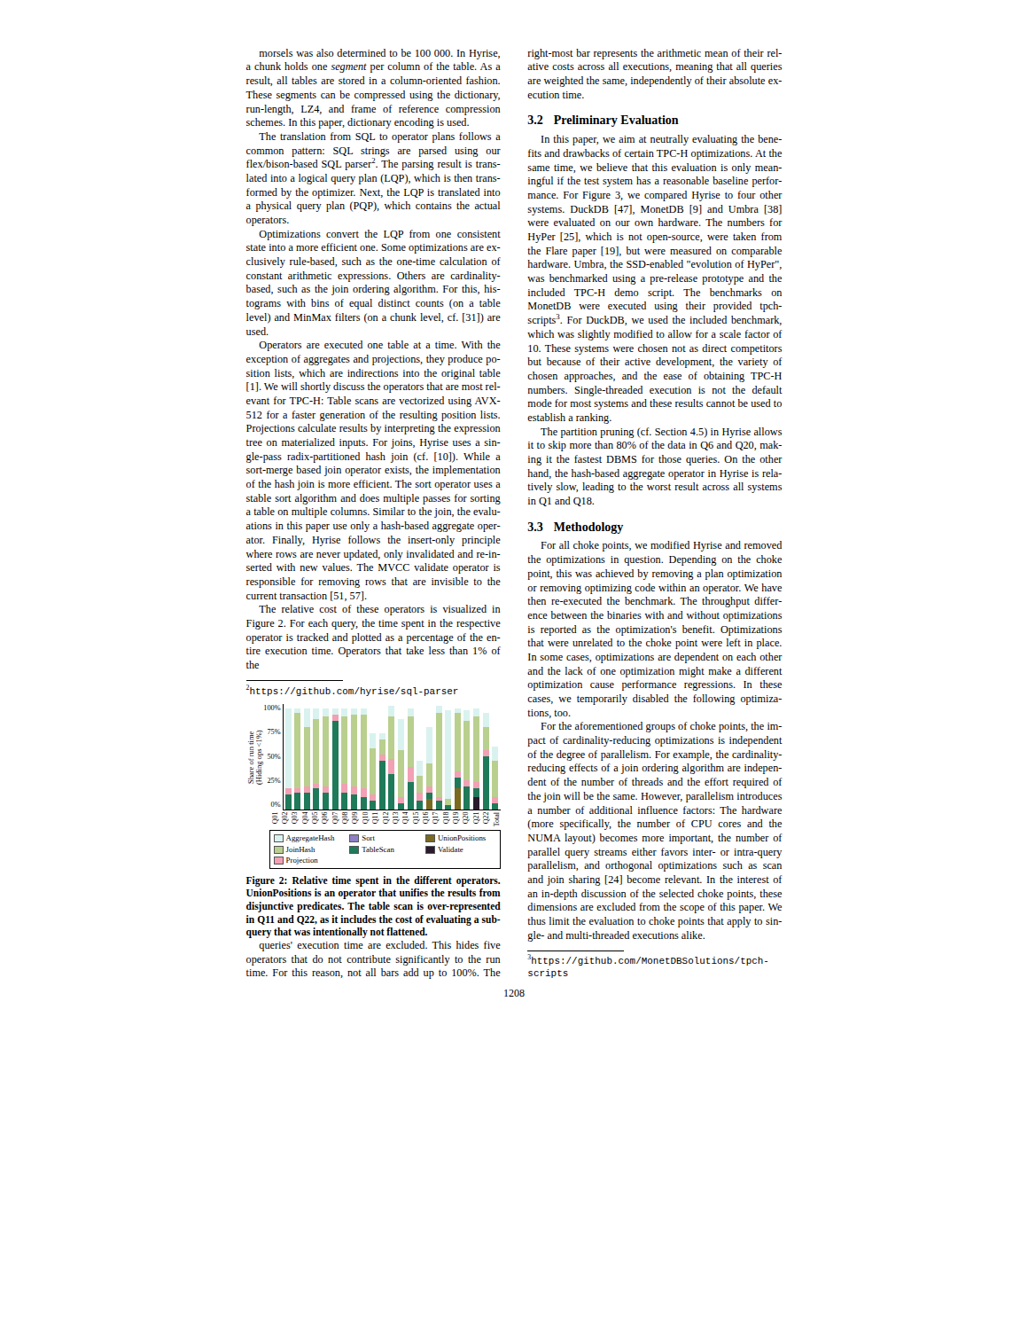morsels was also determined to be 100 000. In Hyrise, a chunk holds one segment per column of the table. As a result, all tables are stored in a column-oriented fashion. These segments can be compressed using the dictionary, run-length, LZ4, and frame of reference compression schemes. In this paper, dictionary encoding is used.
The translation from SQL to operator plans follows a common pattern: SQL strings are parsed using our flex/bison-based SQL parser2. The parsing result is translated into a logical query plan (LQP), which is then transformed by the optimizer. Next, the LQP is translated into a physical query plan (PQP), which contains the actual operators.
Optimizations convert the LQP from one consistent state into a more efficient one. Some optimizations are exclusively rule-based, such as the one-time calculation of constant arithmetic expressions. Others are cardinality-based, such as the join ordering algorithm. For this, histograms with bins of equal distinct counts (on a table level) and MinMax filters (on a chunk level, cf. [31]) are used.
Operators are executed one table at a time. With the exception of aggregates and projections, they produce position lists, which are indirections into the original table [1]. We will shortly discuss the operators that are most relevant for TPC-H: Table scans are vectorized using AVX-512 for a faster generation of the resulting position lists. Projections calculate results by interpreting the expression tree on materialized inputs. For joins, Hyrise uses a single-pass radix-partitioned hash join (cf. [10]). While a sort-merge based join operator exists, the implementation of the hash join is more efficient. The sort operator uses a stable sort algorithm and does multiple passes for sorting a table on multiple columns. Similar to the join, the evaluations in this paper use only a hash-based aggregate operator. Finally, Hyrise follows the insert-only principle where rows are never updated, only invalidated and re-inserted with new values. The MVCC validate operator is responsible for removing rows that are invisible to the current transaction [51, 57].
The relative cost of these operators is visualized in Figure 2. For each query, the time spent in the respective operator is tracked and plotted as a percentage of the entire execution time. Operators that take less than 1% of the
2https://github.com/hyrise/sql-parser
Share of run time
(Hiding ops <1%)
100%
75%
50%
25%
0%
Q01 Q02 Q03 Q04 Q05 Q06 Q07 Q08 Q09 Q10 Q11 Q12 Q13 Q14 Q15 Q16 Q17 Q18 Q19 Q20 Q21 Q22 Total
AggregateHash
Sort
UnionPositions
JoinHash
TableScan
Validate
Projection
Figure 2: Relative time spent in the different operators. UnionPositions is an operator that unifies the results from disjunctive predicates. The table scan is over-represented in Q11 and Q22, as it includes the cost of evaluating a subquery that was intentionally not flattened.
queries' execution time are excluded. This hides five operators that do not contribute significantly to the run time. For this reason, not all bars add up to 100%. The right-most bar represents the arithmetic mean of their relative costs across all executions, meaning that all queries are weighted the same, independently of their absolute execution time.
3.2 Preliminary Evaluation
In this paper, we aim at neutrally evaluating the benefits and drawbacks of certain TPC-H optimizations. At the same time, we believe that this evaluation is only meaningful if the test system has a reasonable baseline performance. For Figure 3, we compared Hyrise to four other systems. DuckDB [47], MonetDB [9] and Umbra [38] were evaluated on our own hardware. The numbers for HyPer [25], which is not open-source, were taken from the Flare paper [19], but were measured on comparable hardware. Umbra, the SSD-enabled "evolution of HyPer", was benchmarked using a pre-release prototype and the included TPC-H demo script. The benchmarks on MonetDB were executed using their provided tpch-scripts3. For DuckDB, we used the included benchmark, which was slightly modified to allow for a scale factor of 10. These systems were chosen not as direct competitors but because of their active development, the variety of chosen approaches, and the ease of obtaining TPC-H numbers. Single-threaded execution is not the default mode for most systems and these results cannot be used to establish a ranking.
The partition pruning (cf. Section 4.5) in Hyrise allows it to skip more than 80% of the data in Q6 and Q20, making it the fastest DBMS for those queries. On the other hand, the hash-based aggregate operator in Hyrise is relatively slow, leading to the worst result across all systems in Q1 and Q18.
3.3 Methodology
For all choke points, we modified Hyrise and removed the optimizations in question. Depending on the choke point, this was achieved by removing a plan optimization or removing optimizing code within an operator. We have then re-executed the benchmark. The throughput difference between the binaries with and without optimizations is reported as the optimization's benefit. Optimizations that were unrelated to the choke point were left in place. In some cases, optimizations are dependent on each other and the lack of one optimization might make a different optimization cause performance regressions. In these cases, we temporarily disabled the following optimizations, too.
For the aforementioned groups of choke points, the impact of cardinality-reducing optimizations is independent of the degree of parallelism. For example, the cardinality-reducing effects of a join ordering algorithm are independent of the number of threads and the effort required of the join will be the same. However, parallelism introduces a number of additional influence factors: The hardware (more specifically, the number of CPU cores and the NUMA layout) becomes more important, the number of parallel query streams either favors inter- or intra-query parallelism, and orthogonal optimizations such as scan and join sharing [24] become relevant. In the interest of an in-depth discussion of the selected choke points, these dimensions are excluded from the scope of this paper. We thus limit the evaluation to choke points that apply to single- and multi-threaded executions alike.
3https://github.com/MonetDBSolutions/tpch-scripts
1208